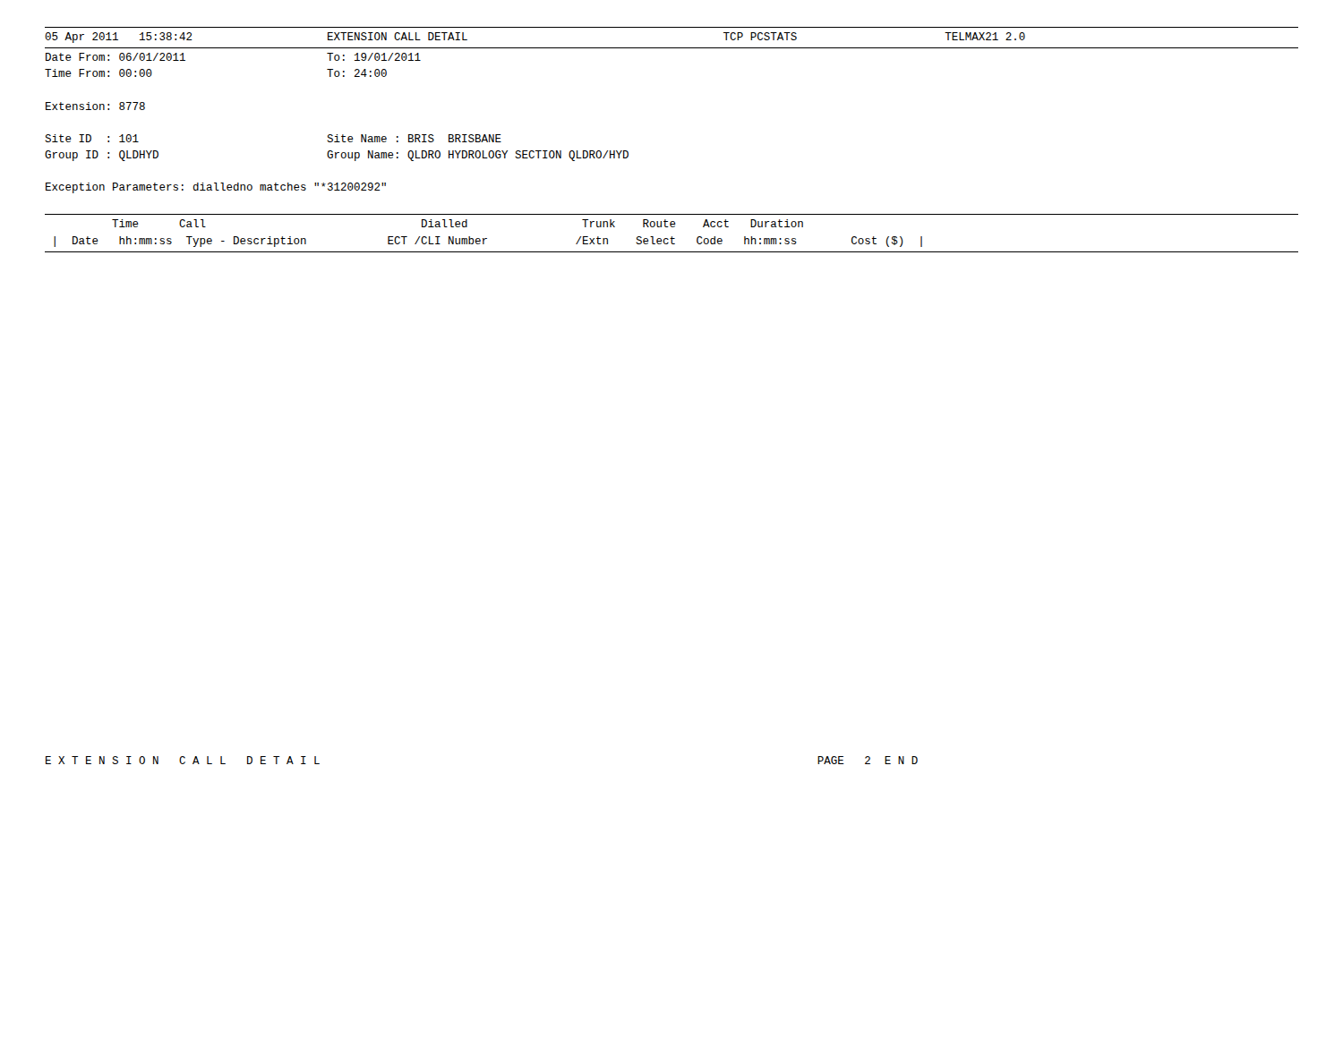05 Apr 2011   15:38:42                    EXTENSION CALL DETAIL                                      TCP PCSTATS                      TELMAX21 2.0
Date From: 06/01/2011                     To: 19/01/2011
Time From: 00:00                          To: 24:00

Extension: 8778

Site ID  : 101                            Site Name : BRIS  BRISBANE
Group ID : QLDHYD                         Group Name: QLDRO HYDROLOGY SECTION QLDRO/HYD

Exception Parameters: dialledno matches "*31200292"
          Time      Call                                Dialled                 Trunk    Route    Acct   Duration
 |  Date   hh:mm:ss  Type - Description            ECT /CLI Number             /Extn    Select   Code   hh:mm:ss        Cost ($)  |
E X T E N S I O N   C A L L   D E T A I L                                                                          PAGE   2  E N D